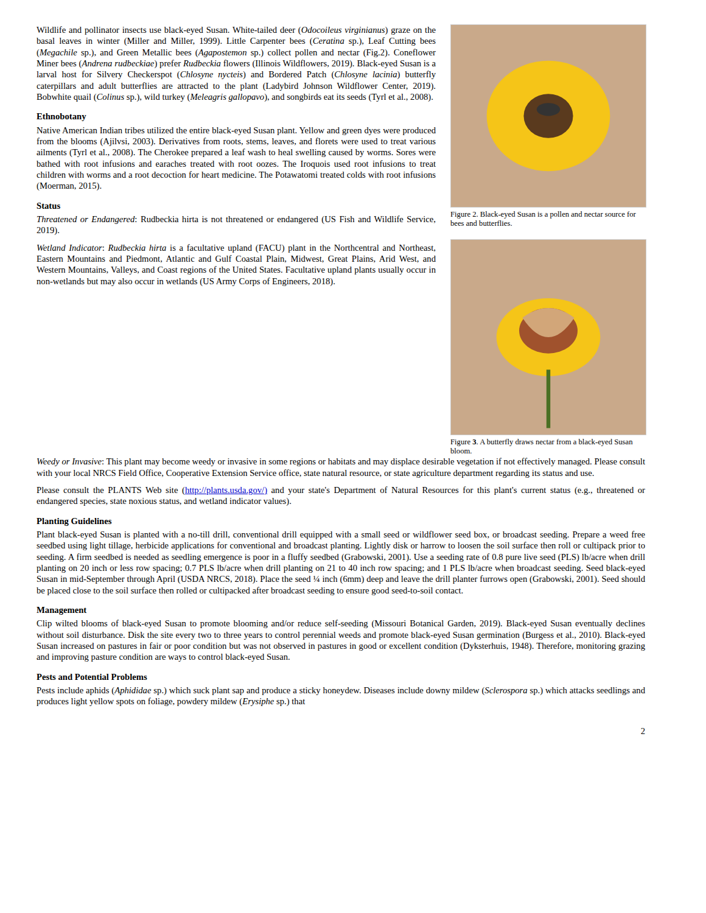Wildlife and pollinator insects use black-eyed Susan. White-tailed deer (Odocoileus virginianus) graze on the basal leaves in winter (Miller and Miller, 1999). Little Carpenter bees (Ceratina sp.), Leaf Cutting bees (Megachile sp.), and Green Metallic bees (Agapostemon sp.) collect pollen and nectar (Fig.2). Coneflower Miner bees (Andrena rudbeckiae) prefer Rudbeckia flowers (Illinois Wildflowers, 2019). Black-eyed Susan is a larval host for Silvery Checkerspot (Chlosyne nycteis) and Bordered Patch (Chlosyne lacinia) butterfly caterpillars and adult butterflies are attracted to the plant (Ladybird Johnson Wildflower Center, 2019). Bobwhite quail (Colinus sp.), wild turkey (Meleagris gallopavo), and songbirds eat its seeds (Tyrl et al., 2008).
Ethnobotany
Native American Indian tribes utilized the entire black-eyed Susan plant. Yellow and green dyes were produced from the blooms (Ajilvsi, 2003). Derivatives from roots, stems, leaves, and florets were used to treat various ailments (Tyrl et al., 2008). The Cherokee prepared a leaf wash to heal swelling caused by worms. Sores were bathed with root infusions and earaches treated with root oozes. The Iroquois used root infusions to treat children with worms and a root decoction for heart medicine. The Potawatomi treated colds with root infusions (Moerman, 2015).
Status
Threatened or Endangered: Rudbeckia hirta is not threatened or endangered (US Fish and Wildlife Service, 2019).
Wetland Indicator: Rudbeckia hirta is a facultative upland (FACU) plant in the Northcentral and Northeast, Eastern Mountains and Piedmont, Atlantic and Gulf Coastal Plain, Midwest, Great Plains, Arid West, and Western Mountains, Valleys, and Coast regions of the United States. Facultative upland plants usually occur in non-wetlands but may also occur in wetlands (US Army Corps of Engineers, 2018).
Figure 2. Black-eyed Susan is a pollen and nectar source for bees and butterflies.
Figure 3. A butterfly draws nectar from a black-eyed Susan bloom.
Weedy or Invasive: This plant may become weedy or invasive in some regions or habitats and may displace desirable vegetation if not effectively managed. Please consult with your local NRCS Field Office, Cooperative Extension Service office, state natural resource, or state agriculture department regarding its status and use.
Please consult the PLANTS Web site (http://plants.usda.gov/) and your state's Department of Natural Resources for this plant's current status (e.g., threatened or endangered species, state noxious status, and wetland indicator values).
Planting Guidelines
Plant black-eyed Susan is planted with a no-till drill, conventional drill equipped with a small seed or wildflower seed box, or broadcast seeding. Prepare a weed free seedbed using light tillage, herbicide applications for conventional and broadcast planting. Lightly disk or harrow to loosen the soil surface then roll or cultipack prior to seeding. A firm seedbed is needed as seedling emergence is poor in a fluffy seedbed (Grabowski, 2001). Use a seeding rate of 0.8 pure live seed (PLS) lb/acre when drill planting on 20 inch or less row spacing; 0.7 PLS lb/acre when drill planting on 21 to 40 inch row spacing; and 1 PLS lb/acre when broadcast seeding. Seed black-eyed Susan in mid-September through April (USDA NRCS, 2018). Place the seed ¼ inch (6mm) deep and leave the drill planter furrows open (Grabowski, 2001). Seed should be placed close to the soil surface then rolled or cultipacked after broadcast seeding to ensure good seed-to-soil contact.
Management
Clip wilted blooms of black-eyed Susan to promote blooming and/or reduce self-seeding (Missouri Botanical Garden, 2019). Black-eyed Susan eventually declines without soil disturbance. Disk the site every two to three years to control perennial weeds and promote black-eyed Susan germination (Burgess et al., 2010). Black-eyed Susan increased on pastures in fair or poor condition but was not observed in pastures in good or excellent condition (Dyksterhuis, 1948). Therefore, monitoring grazing and improving pasture condition are ways to control black-eyed Susan.
Pests and Potential Problems
Pests include aphids (Aphididae sp.) which suck plant sap and produce a sticky honeydew. Diseases include downy mildew (Sclerospora sp.) which attacks seedlings and produces light yellow spots on foliage, powdery mildew (Erysiphe sp.) that
2